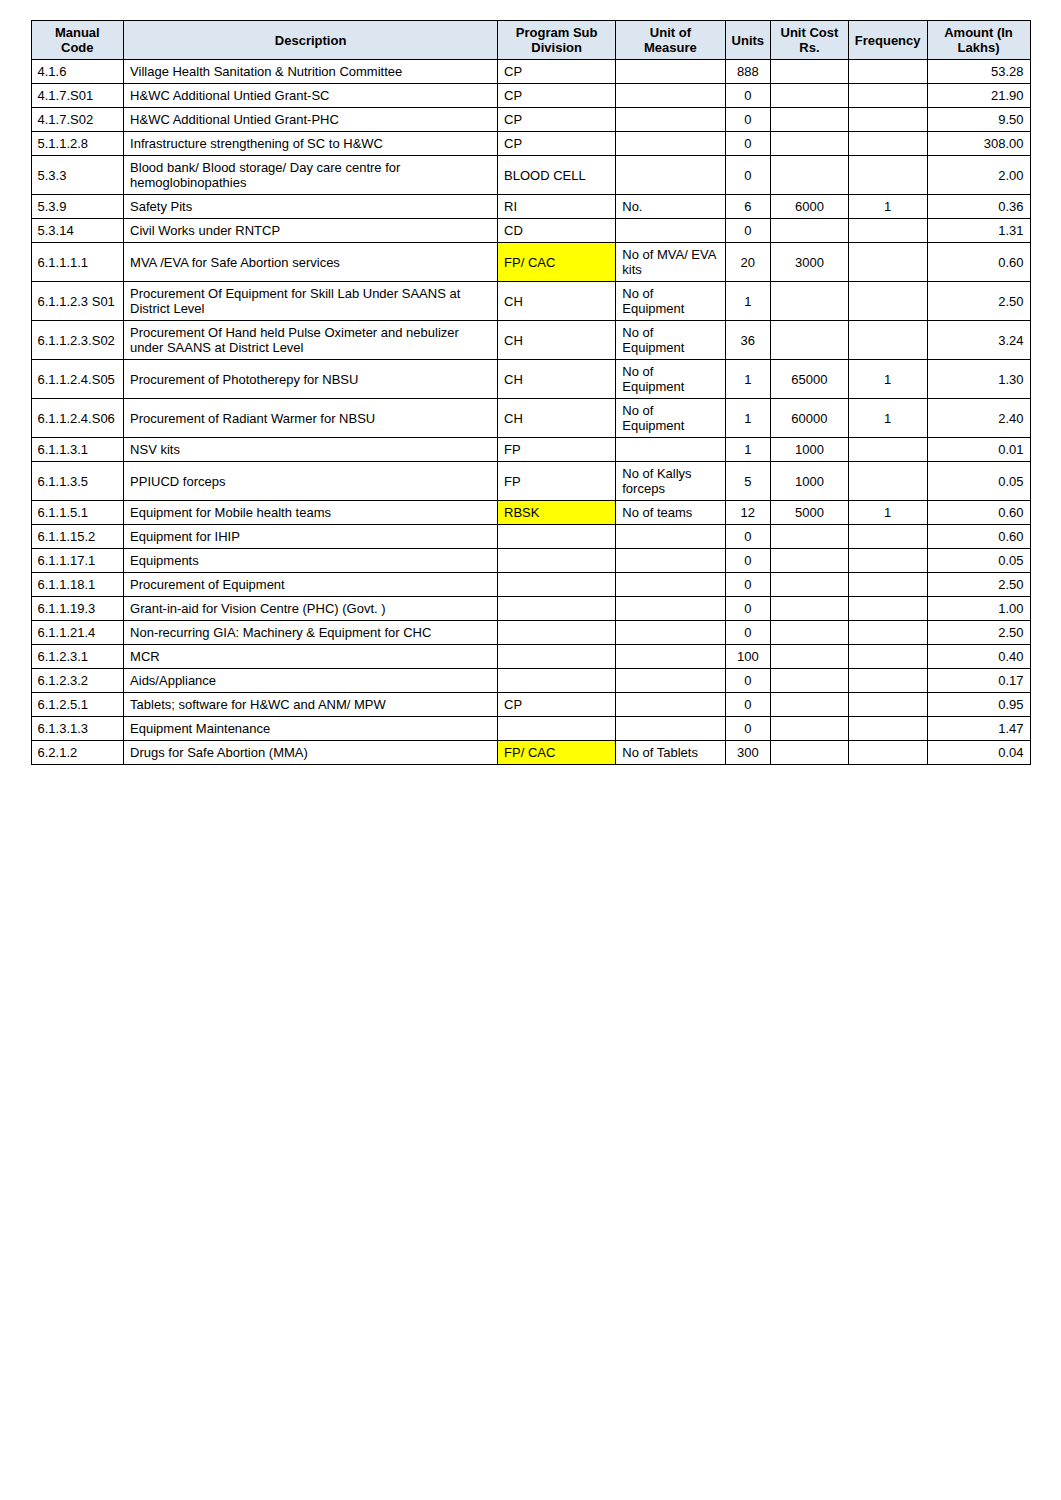| Manual Code | Description | Program Sub Division | Unit of Measure | Units | Unit Cost Rs. | Frequency | Amount (In Lakhs) |
| --- | --- | --- | --- | --- | --- | --- | --- |
| 4.1.6 | Village Health Sanitation & Nutrition Committee | CP | | 888 | | | 53.28 |
| 4.1.7.S01 | H&WC Additional Untied Grant-SC | CP | | 0 | | | 21.90 |
| 4.1.7.S02 | H&WC Additional Untied Grant-PHC | CP | | 0 | | | 9.50 |
| 5.1.1.2.8 | Infrastructure strengthening of SC to H&WC | CP | | 0 | | | 308.00 |
| 5.3.3 | Blood bank/ Blood storage/ Day care centre for hemoglobinopathies | BLOOD CELL | | 0 | | | 2.00 |
| 5.3.9 | Safety Pits | RI | No. | 6 | 6000 | 1 | 0.36 |
| 5.3.14 | Civil Works under RNTCP | CD | | 0 | | | 1.31 |
| 6.1.1.1.1 | MVA /EVA for Safe Abortion services | FP/ CAC | No of MVA/ EVA kits | 20 | 3000 | | 0.60 |
| 6.1.1.2.3 S01 | Procurement Of Equipment for Skill Lab Under SAANS at District Level | CH | No of Equipment | 1 | | | 2.50 |
| 6.1.1.2.3.S02 | Procurement Of Hand held Pulse Oximeter and nebulizer under SAANS at District Level | CH | No of Equipment | 36 | | | 3.24 |
| 6.1.1.2.4.S05 | Procurement of Phototherepy for NBSU | CH | No of Equipment | 1 | 65000 | 1 | 1.30 |
| 6.1.1.2.4.S06 | Procurement of Radiant Warmer for NBSU | CH | No of Equipment | 1 | 60000 | 1 | 2.40 |
| 6.1.1.3.1 | NSV kits | FP | | 1 | 1000 | | 0.01 |
| 6.1.1.3.5 | PPIUCD forceps | FP | No of Kallys forceps | 5 | 1000 | | 0.05 |
| 6.1.1.5.1 | Equipment for Mobile health teams | RBSK | No of teams | 12 | 5000 | 1 | 0.60 |
| 6.1.1.15.2 | Equipment for IHIP | | | 0 | | | 0.60 |
| 6.1.1.17.1 | Equipments | | | 0 | | | 0.05 |
| 6.1.1.18.1 | Procurement of Equipment | | | 0 | | | 2.50 |
| 6.1.1.19.3 | Grant-in-aid for Vision Centre (PHC) (Govt. ) | | | 0 | | | 1.00 |
| 6.1.1.21.4 | Non-recurring GIA: Machinery & Equipment for CHC | | | 0 | | | 2.50 |
| 6.1.2.3.1 | MCR | | | 100 | | | 0.40 |
| 6.1.2.3.2 | Aids/Appliance | | | 0 | | | 0.17 |
| 6.1.2.5.1 | Tablets; software for H&WC and ANM/ MPW | CP | | 0 | | | 0.95 |
| 6.1.3.1.3 | Equipment Maintenance | | | 0 | | | 1.47 |
| 6.2.1.2 | Drugs for Safe Abortion (MMA) | FP/ CAC | No of Tablets | 300 | | | 0.04 |